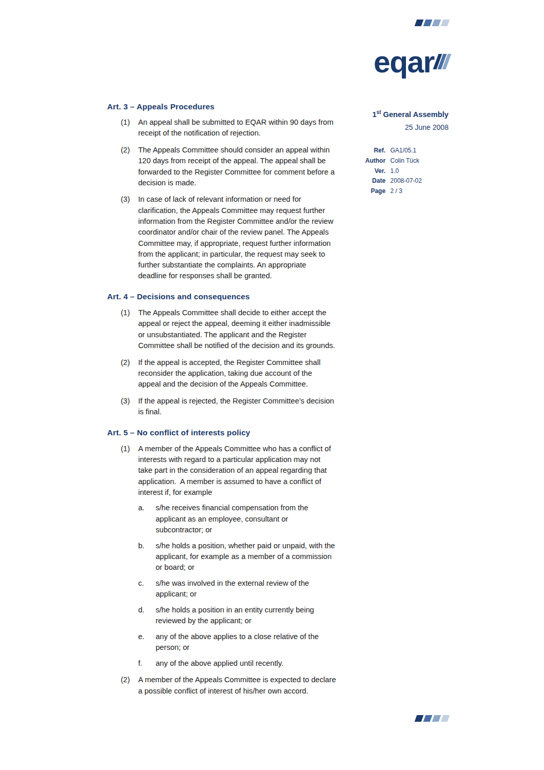eqar
Art. 3 – Appeals Procedures
An appeal shall be submitted to EQAR within 90 days from receipt of the notification of rejection.
The Appeals Committee should consider an appeal within 120 days from receipt of the appeal. The appeal shall be forwarded to the Register Committee for comment before a decision is made.
In case of lack of relevant information or need for clarification, the Appeals Committee may request further information from the Register Committee and/or the review coordinator and/or chair of the review panel. The Appeals Committee may, if appropriate, request further information from the applicant; in particular, the request may seek to further substantiate the complaints. An appropriate deadline for responses shall be granted.
Art. 4 – Decisions and consequences
The Appeals Committee shall decide to either accept the appeal or reject the appeal, deeming it either inadmissible or unsubstantiated. The applicant and the Register Committee shall be notified of the decision and its grounds.
If the appeal is accepted, the Register Committee shall reconsider the application, taking due account of the appeal and the decision of the Appeals Committee.
If the appeal is rejected, the Register Committee’s decision is final.
Art. 5 – No conflict of interests policy
A member of the Appeals Committee who has a conflict of interests with regard to a particular application may not take part in the consideration of an appeal regarding that application. A member is assumed to have a conflict of interest if, for example
s/he receives financial compensation from the applicant as an employee, consultant or subcontractor; or
s/he holds a position, whether paid or unpaid, with the applicant, for example as a member of a commission or board; or
s/he was involved in the external review of the applicant; or
s/he holds a position in an entity currently being reviewed by the applicant; or
any of the above applies to a close relative of the person; or
any of the above applied until recently.
A member of the Appeals Committee is expected to declare a possible conflict of interest of his/her own accord.
1st General Assembly
25 June 2008
| Ref. | GA1/05.1 |
| Author | Colin Tück |
| Ver. | 1.0 |
| Date | 2008-07-02 |
| Page | 2 / 3 |